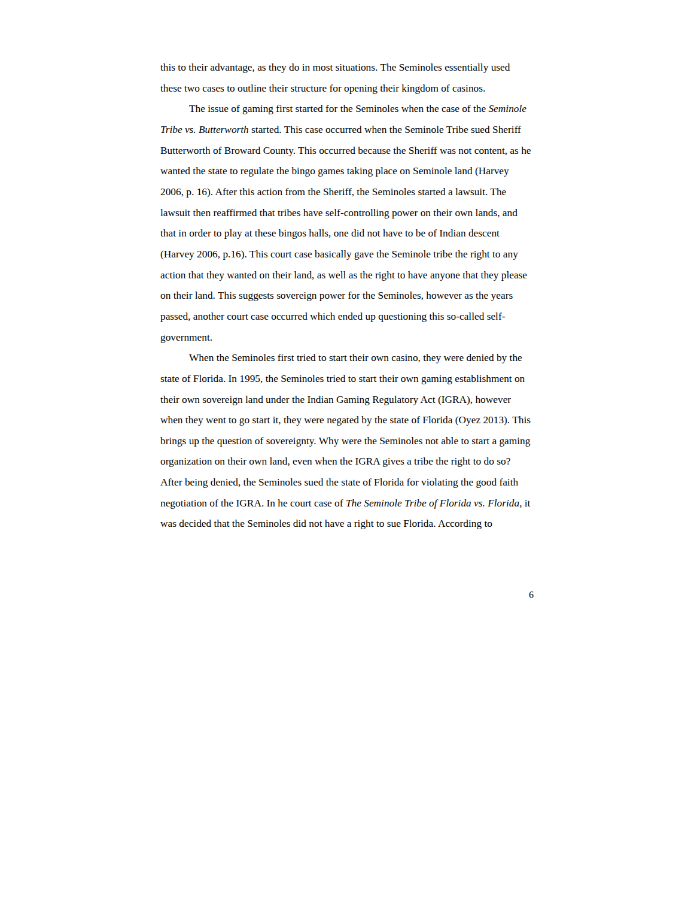this to their advantage, as they do in most situations. The Seminoles essentially used these two cases to outline their structure for opening their kingdom of casinos.
The issue of gaming first started for the Seminoles when the case of the Seminole Tribe vs. Butterworth started. This case occurred when the Seminole Tribe sued Sheriff Butterworth of Broward County. This occurred because the Sheriff was not content, as he wanted the state to regulate the bingo games taking place on Seminole land (Harvey 2006, p. 16). After this action from the Sheriff, the Seminoles started a lawsuit. The lawsuit then reaffirmed that tribes have self-controlling power on their own lands, and that in order to play at these bingos halls, one did not have to be of Indian descent (Harvey 2006, p.16). This court case basically gave the Seminole tribe the right to any action that they wanted on their land, as well as the right to have anyone that they please on their land. This suggests sovereign power for the Seminoles, however as the years passed, another court case occurred which ended up questioning this so-called self-government.
When the Seminoles first tried to start their own casino, they were denied by the state of Florida. In 1995, the Seminoles tried to start their own gaming establishment on their own sovereign land under the Indian Gaming Regulatory Act (IGRA), however when they went to go start it, they were negated by the state of Florida (Oyez 2013). This brings up the question of sovereignty. Why were the Seminoles not able to start a gaming organization on their own land, even when the IGRA gives a tribe the right to do so? After being denied, the Seminoles sued the state of Florida for violating the good faith negotiation of the IGRA. In he court case of The Seminole Tribe of Florida vs. Florida, it was decided that the Seminoles did not have a right to sue Florida. According to
6